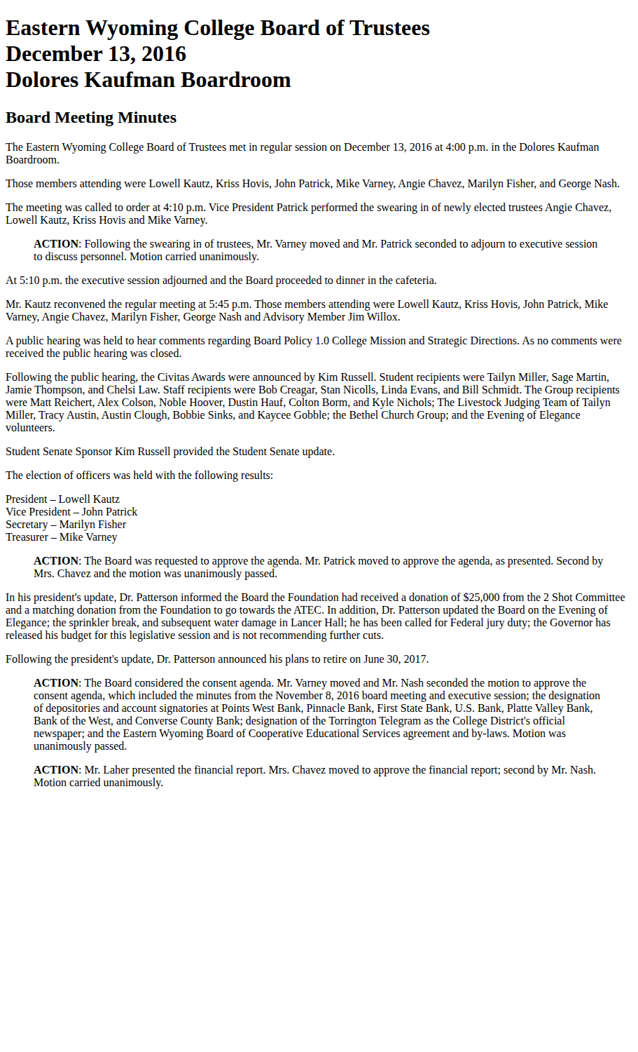Eastern Wyoming College Board of Trustees
December 13, 2016
Dolores Kaufman Boardroom
Board Meeting Minutes
The Eastern Wyoming College Board of Trustees met in regular session on December 13, 2016 at 4:00 p.m. in the Dolores Kaufman Boardroom.
Those members attending were Lowell Kautz, Kriss Hovis, John Patrick, Mike Varney, Angie Chavez, Marilyn Fisher, and George Nash.
The meeting was called to order at 4:10 p.m. Vice President Patrick performed the swearing in of newly elected trustees Angie Chavez, Lowell Kautz, Kriss Hovis and Mike Varney.
ACTION: Following the swearing in of trustees, Mr. Varney moved and Mr. Patrick seconded to adjourn to executive session to discuss personnel. Motion carried unanimously.
At 5:10 p.m. the executive session adjourned and the Board proceeded to dinner in the cafeteria.
Mr. Kautz reconvened the regular meeting at 5:45 p.m. Those members attending were Lowell Kautz, Kriss Hovis, John Patrick, Mike Varney, Angie Chavez, Marilyn Fisher, George Nash and Advisory Member Jim Willox.
A public hearing was held to hear comments regarding Board Policy 1.0 College Mission and Strategic Directions. As no comments were received the public hearing was closed.
Following the public hearing, the Civitas Awards were announced by Kim Russell. Student recipients were Tailyn Miller, Sage Martin, Jamie Thompson, and Chelsi Law. Staff recipients were Bob Creagar, Stan Nicolls, Linda Evans, and Bill Schmidt. The Group recipients were Matt Reichert, Alex Colson, Noble Hoover, Dustin Hauf, Colton Borm, and Kyle Nichols; The Livestock Judging Team of Tailyn Miller, Tracy Austin, Austin Clough, Bobbie Sinks, and Kaycee Gobble; the Bethel Church Group; and the Evening of Elegance volunteers.
Student Senate Sponsor Kim Russell provided the Student Senate update.
The election of officers was held with the following results:
President – Lowell Kautz
Vice President – John Patrick
Secretary – Marilyn Fisher
Treasurer – Mike Varney
ACTION: The Board was requested to approve the agenda. Mr. Patrick moved to approve the agenda, as presented. Second by Mrs. Chavez and the motion was unanimously passed.
In his president's update, Dr. Patterson informed the Board the Foundation had received a donation of $25,000 from the 2 Shot Committee and a matching donation from the Foundation to go towards the ATEC. In addition, Dr. Patterson updated the Board on the Evening of Elegance; the sprinkler break, and subsequent water damage in Lancer Hall; he has been called for Federal jury duty; the Governor has released his budget for this legislative session and is not recommending further cuts.
Following the president's update, Dr. Patterson announced his plans to retire on June 30, 2017.
ACTION: The Board considered the consent agenda. Mr. Varney moved and Mr. Nash seconded the motion to approve the consent agenda, which included the minutes from the November 8, 2016 board meeting and executive session; the designation of depositories and account signatories at Points West Bank, Pinnacle Bank, First State Bank, U.S. Bank, Platte Valley Bank, Bank of the West, and Converse County Bank; designation of the Torrington Telegram as the College District's official newspaper; and the Eastern Wyoming Board of Cooperative Educational Services agreement and by-laws. Motion was unanimously passed.
ACTION: Mr. Laher presented the financial report. Mrs. Chavez moved to approve the financial report; second by Mr. Nash. Motion carried unanimously.